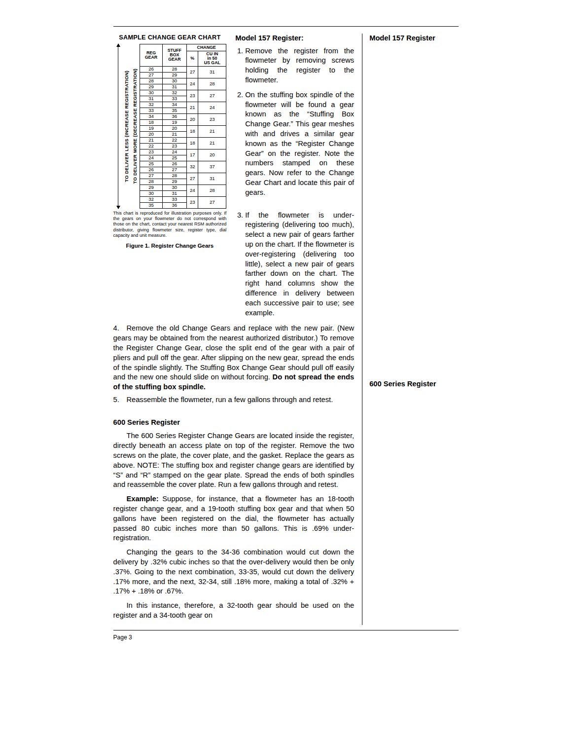SAMPLE CHANGE GEAR CHART
TO DELIVER LESS (INCREASE REGISTRATION)
TO DELIVER MORE (DECREASE REGISTRATION)
| REG GEAR | STUFF BOX GEAR | CHANGE |
| --- | --- | --- |
| % | CU IN in 50 US GAL |
| 26 | 28 | 27 | 31 |
| 27 | 29 |
| 28 | 30 | 24 | 28 |
| 29 | 31 |
| 30 | 32 | 23 | 27 |
| 31 | 33 |
| 32 | 34 | 21 | 24 |
| 33 | 35 |
| 34 | 36 | 20 | 23 |
| 18 | 19 |
| 19 | 20 | 18 | 21 |
| 20 | 21 |
| 21 | 22 | 18 | 21 |
| 22 | 23 |
| 23 | 24 | 17 | 20 |
| 24 | 25 |
| 25 | 26 | 32 | 37 |
| 26 | 27 |
| 27 | 28 | 27 | 31 |
| 28 | 29 |
| 29 | 30 | 24 | 28 |
| 30 | 31 |
| 32 | 33 | 23 | 27 |
| 35 | 36 |
This chart is reproduced for illustration purposes only. If the gears on your flowmeter do not correspond with those on the chart, contact your nearest RSM authorized distributor, giving flowmeter size, register type, dial capacity and unit measure.
Figure 1. Register Change Gears
Model 157 Register:
Remove the register from the flowmeter by removing screws holding the register to the flowmeter.
On the stuffing box spindle of the flowmeter will be found a gear known as the “Stuffing Box Change Gear.” This gear meshes with and drives a similar gear known as the “Register Change Gear” on the register. Note the numbers stamped on these gears. Now refer to the Change Gear Chart and locate this pair of gears.
If the flowmeter is under-registering (delivering too much), select a new pair of gears farther up on the chart. If the flowmeter is over-registering (delivering too little), select a new pair of gears farther down on the chart. The right hand columns show the difference in delivery between each successive pair to use; see example.
4. Remove the old Change Gears and replace with the new pair. (New gears may be obtained from the nearest authorized distributor.) To remove the Register Change Gear, close the split end of the gear with a pair of pliers and pull off the gear. After slipping on the new gear, spread the ends of the spindle slightly. The Stuffing Box Change Gear should pull off easily and the new one should slide on without forcing. Do not spread the ends of the stuffing box spindle.
5.
Reassemble the flowmeter, run a few gallons through and retest.
600 Series Register
The 600 Series Register Change Gears are located inside the register, directly beneath an access plate on top of the register. Remove the two screws on the plate, the cover plate, and the gasket. Replace the gears as above. NOTE: The stuffing box and register change gears are identified by “S” and “R” stamped on the gear plate. Spread the ends of both spindles and reassemble the cover plate. Run a few gallons through and retest.
Example: Suppose, for instance, that a flowmeter has an 18-tooth register change gear, and a 19-tooth stuffing box gear and that when 50 gallons have been registered on the dial, the flowmeter has actually passed 80 cubic inches more than 50 gallons. This is .69% under-registration.
Changing the gears to the 34-36 combination would cut down the delivery by .32% cubic inches so that the over-delivery would then be only .37%. Going to the next combination, 33-35, would cut down the delivery .17% more, and the next, 32-34, still .18% more, making a total of .32% + .17% + .18% or .67%.
In this instance, therefore, a 32-tooth gear should be used on the register and a 34-tooth gear on
Model 157 Register
600 Series Register
Page 3